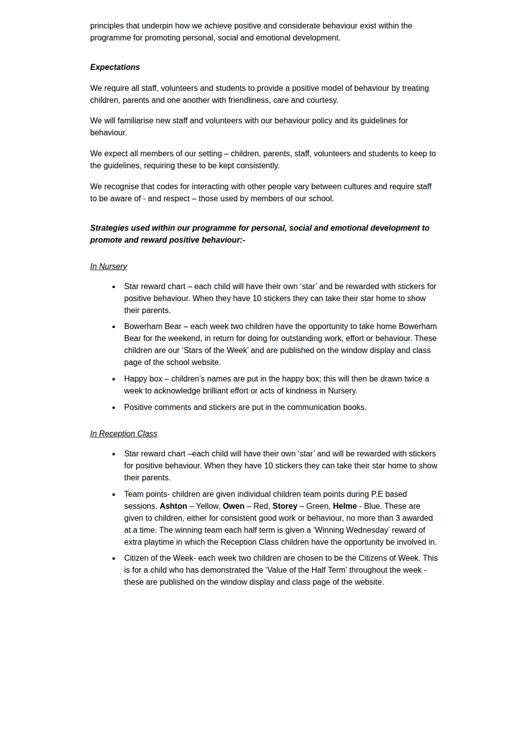principles that underpin how we achieve positive and considerate behaviour exist within the programme for promoting personal, social and emotional development.
Expectations
We require all staff, volunteers and students to provide a positive model of behaviour by treating children, parents and one another with friendliness, care and courtesy.
We will familiarise new staff and volunteers with our behaviour policy and its guidelines for behaviour.
We expect all members of our setting – children, parents, staff, volunteers and students to keep to the guidelines, requiring these to be kept consistently.
We recognise that codes for interacting with other people vary between cultures and require staff to be aware of - and respect – those used by members of our school.
Strategies used within our programme for personal, social and emotional development to promote and reward positive behaviour:-
In Nursery
Star reward chart – each child will have their own ‘star’ and be rewarded with stickers for positive behaviour. When they have 10 stickers they can take their star home to show their parents.
Bowerham Bear – each week two children have the opportunity to take home Bowerham Bear for the weekend, in return for doing for outstanding work, effort or behaviour. These children are our ‘Stars of the Week’ and are published on the window display and class page of the school website.
Happy box – children’s names are put in the happy box; this will then be drawn twice a week to acknowledge brilliant effort or acts of kindness in Nursery.
Positive comments and stickers are put in the communication books.
In Reception Class
Star reward chart –each child will have their own ‘star’ and will be rewarded with stickers for positive behaviour. When they have 10 stickers they can take their star home to show their parents.
Team points- children are given individual children team points during P.E based sessions. Ashton – Yellow, Owen – Red, Storey – Green, Helme - Blue. These are given to children, either for consistent good work or behaviour, no more than 3 awarded at a time. The winning team each half term is given a ‘Winning Wednesday’ reward of extra playtime in which the Reception Class children have the opportunity be involved in.
Citizen of the Week- each week two children are chosen to be the Citizens of Week. This is for a child who has demonstrated the ‘Value of the Half Term’ throughout the week - these are published on the window display and class page of the website.